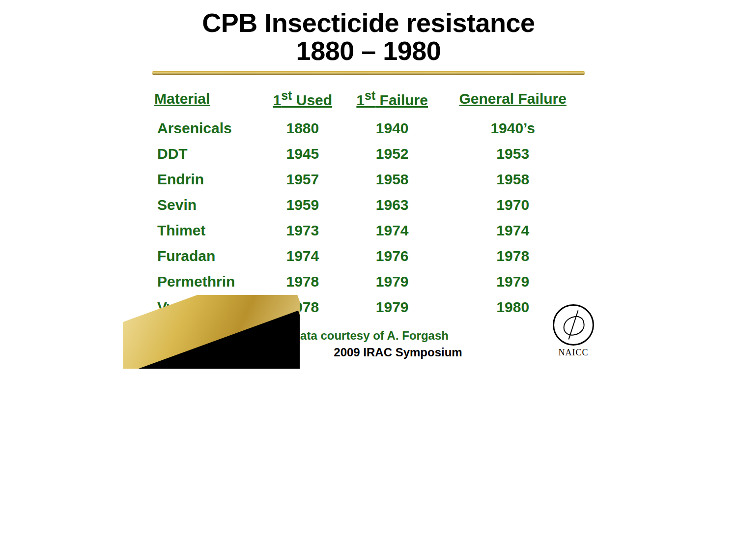CPB Insecticide resistance
1880 – 1980
| Material | 1 st Used | 1 st Failure | General Failure |
| --- | --- | --- | --- |
| Arsenicals | 1880 | 1940 | 1940’s |
| DDT | 1945 | 1952 | 1953 |
| Endrin | 1957 | 1958 | 1958 |
| Sevin | 1959 | 1963 | 1970 |
| Thimet | 1973 | 1974 | 1974 |
| Furadan | 1974 | 1976 | 1978 |
| Permethrin | 1978 | 1979 | 1979 |
| Vydate | 1978 | 1979 | 1980 |
*data courtesy of A. Forgash
2009 IRAC Symposium
NAICC